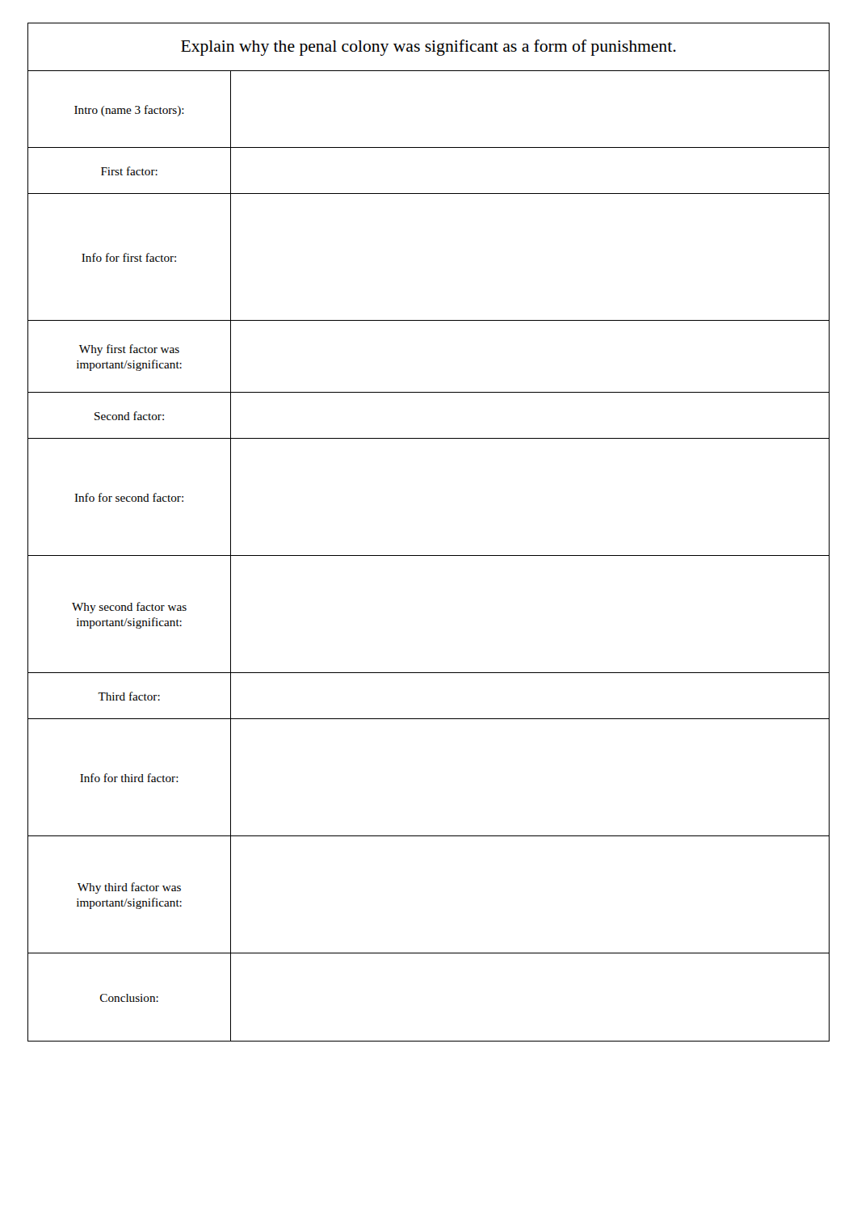Explain why the penal colony was significant as a form of punishment.
| Intro (name 3 factors): | |
| First factor: | |
| Info for first factor: | |
| Why first factor was important/significant: | |
| Second factor: | |
| Info for second factor: | |
| Why second factor was important/significant: | |
| Third factor: | |
| Info for third factor: | |
| Why third factor was important/significant: | |
| Conclusion: | |